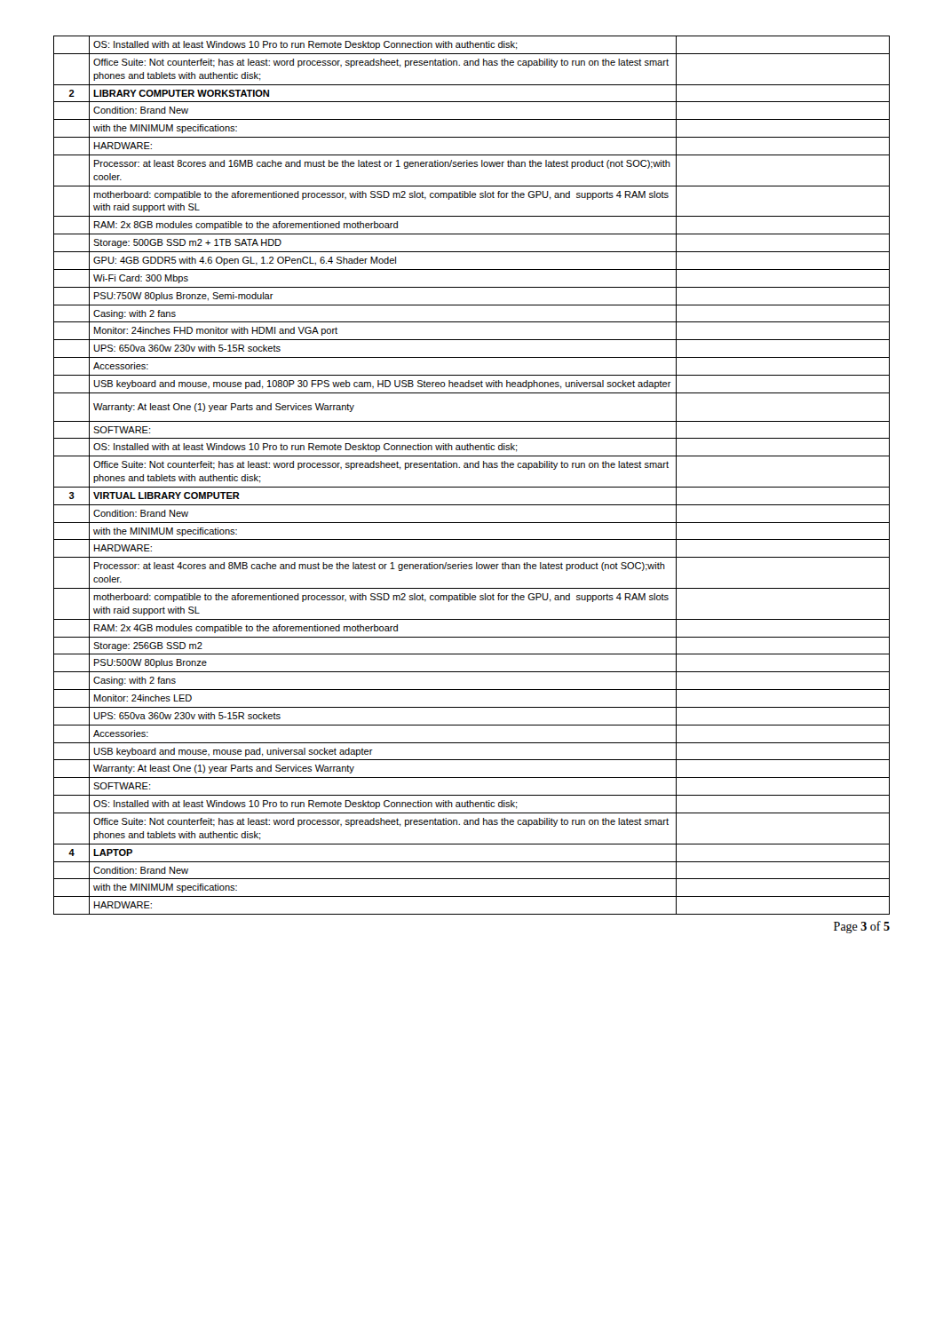| | OS: Installed with at least Windows 10 Pro to run Remote Desktop Connection with authentic disk; | |
| | Office Suite: Not counterfeit; has at least: word processor, spreadsheet, presentation. and has the capability to run on the latest smart phones and tablets with authentic disk; | |
| 2 | LIBRARY COMPUTER WORKSTATION | |
| | Condition: Brand New | |
| | with the MINIMUM specifications: | |
| | HARDWARE: | |
| | Processor: at least 8cores and 16MB cache and must be the latest or 1 generation/series lower than the latest product (not SOC);with cooler. | |
| | motherboard: compatible to the aforementioned processor, with SSD m2 slot, compatible slot for the GPU, and supports 4 RAM slots with raid support with SL | |
| | RAM: 2x 8GB modules compatible to the aforementioned motherboard | |
| | Storage: 500GB SSD m2 + 1TB SATA HDD | |
| | GPU: 4GB GDDR5 with 4.6 Open GL, 1.2 OPenCL, 6.4 Shader Model | |
| | Wi-Fi Card: 300 Mbps | |
| | PSU:750W 80plus Bronze, Semi-modular | |
| | Casing: with 2 fans | |
| | Monitor: 24inches FHD monitor with HDMI and VGA port | |
| | UPS: 650va 360w 230v with 5-15R sockets | |
| | Accessories: | |
| | USB keyboard and mouse, mouse pad, 1080P 30 FPS web cam, HD USB Stereo headset with headphones, universal socket adapter | |
| | Warranty: At least One (1) year Parts and Services Warranty | |
| | SOFTWARE: | |
| | OS: Installed with at least Windows 10 Pro to run Remote Desktop Connection with authentic disk; | |
| | Office Suite: Not counterfeit; has at least: word processor, spreadsheet, presentation. and has the capability to run on the latest smart phones and tablets with authentic disk; | |
| 3 | VIRTUAL LIBRARY COMPUTER | |
| | Condition: Brand New | |
| | with the MINIMUM specifications: | |
| | HARDWARE: | |
| | Processor: at least 4cores and 8MB cache and must be the latest or 1 generation/series lower than the latest product (not SOC);with cooler. | |
| | motherboard: compatible to the aforementioned processor, with SSD m2 slot, compatible slot for the GPU, and supports 4 RAM slots with raid support with SL | |
| | RAM: 2x 4GB modules compatible to the aforementioned motherboard | |
| | Storage: 256GB SSD m2 | |
| | PSU:500W 80plus Bronze | |
| | Casing: with 2 fans | |
| | Monitor: 24inches LED | |
| | UPS: 650va 360w 230v with 5-15R sockets | |
| | Accessories: | |
| | USB keyboard and mouse, mouse pad, universal socket adapter | |
| | Warranty: At least One (1) year Parts and Services Warranty | |
| | SOFTWARE: | |
| | OS: Installed with at least Windows 10 Pro to run Remote Desktop Connection with authentic disk; | |
| | Office Suite: Not counterfeit; has at least: word processor, spreadsheet, presentation. and has the capability to run on the latest smart phones and tablets with authentic disk; | |
| 4 | LAPTOP | |
| | Condition: Brand New | |
| | with the MINIMUM specifications: | |
| | HARDWARE: | |
Page 3 of 5